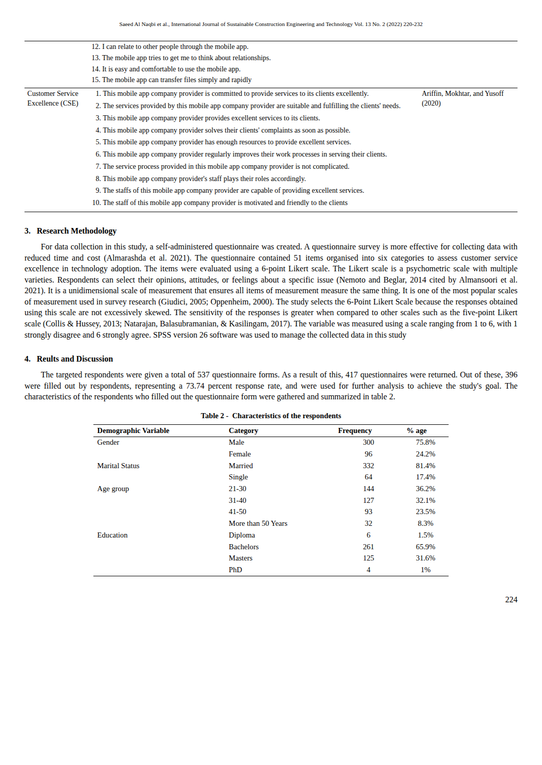Saeed Al Naqbi et al., International Journal of Sustainable Construction Engineering and Technology Vol. 13 No. 2 (2022) 220-232
| | 12. I can relate to other people through the mobile app. 13. The mobile app tries to get me to think about relationships. 14. It is easy and comfortable to use the mobile app. 15. The mobile app can transfer files simply and rapidly | |
| Customer Service Excellence (CSE) | This mobile app company provider is committed to provide services to its clients excellently. The services provided by this mobile app company provider are suitable and fulfilling the clients' needs. This mobile app company provider provides excellent services to its clients. This mobile app company provider solves their clients' complaints as soon as possible. This mobile app company provider has enough resources to provide excellent services. This mobile app company provider regularly improves their work processes in serving their clients. The service process provided in this mobile app company provider is not complicated. This mobile app company provider's staff plays their roles accordingly. The staffs of this mobile app company provider are capable of providing excellent services. The staff of this mobile app company provider is motivated and friendly to the clients | Ariffin, Mokhtar, and Yusoff (2020) |
3. Research Methodology
For data collection in this study, a self-administered questionnaire was created. A questionnaire survey is more effective for collecting data with reduced time and cost (Almarashda et al. 2021). The questionnaire contained 51 items organised into six categories to assess customer service excellence in technology adoption. The items were evaluated using a 6-point Likert scale. The Likert scale is a psychometric scale with multiple varieties. Respondents can select their opinions, attitudes, or feelings about a specific issue (Nemoto and Beglar, 2014 cited by Almansoori et al. 2021). It is a unidimensional scale of measurement that ensures all items of measurement measure the same thing. It is one of the most popular scales of measurement used in survey research (Giudici, 2005; Oppenheim, 2000). The study selects the 6-Point Likert Scale because the responses obtained using this scale are not excessively skewed. The sensitivity of the responses is greater when compared to other scales such as the five-point Likert scale (Collis & Hussey, 2013; Natarajan, Balasubramanian, & Kasilingam, 2017). The variable was measured using a scale ranging from 1 to 6, with 1 strongly disagree and 6 strongly agree. SPSS version 26 software was used to manage the collected data in this study
4. Reults and Discussion
The targeted respondents were given a total of 537 questionnaire forms. As a result of this, 417 questionnaires were returned. Out of these, 396 were filled out by respondents, representing a 73.74 percent response rate, and were used for further analysis to achieve the study's goal. The characteristics of the respondents who filled out the questionnaire form were gathered and summarized in table 2.
Table 2 - Characteristics of the respondents
| Demographic Variable | Category | Frequency | % age |
| --- | --- | --- | --- |
| Gender | Male | 300 | 75.8% |
| | Female | 96 | 24.2% |
| Marital Status | Married | 332 | 81.4% |
| | Single | 64 | 17.4% |
| Age group | 21-30 | 144 | 36.2% |
| | 31-40 | 127 | 32.1% |
| | 41-50 | 93 | 23.5% |
| | More than 50 Years | 32 | 8.3% |
| Education | Diploma | 6 | 1.5% |
| | Bachelors | 261 | 65.9% |
| | Masters | 125 | 31.6% |
| | PhD | 4 | 1% |
224